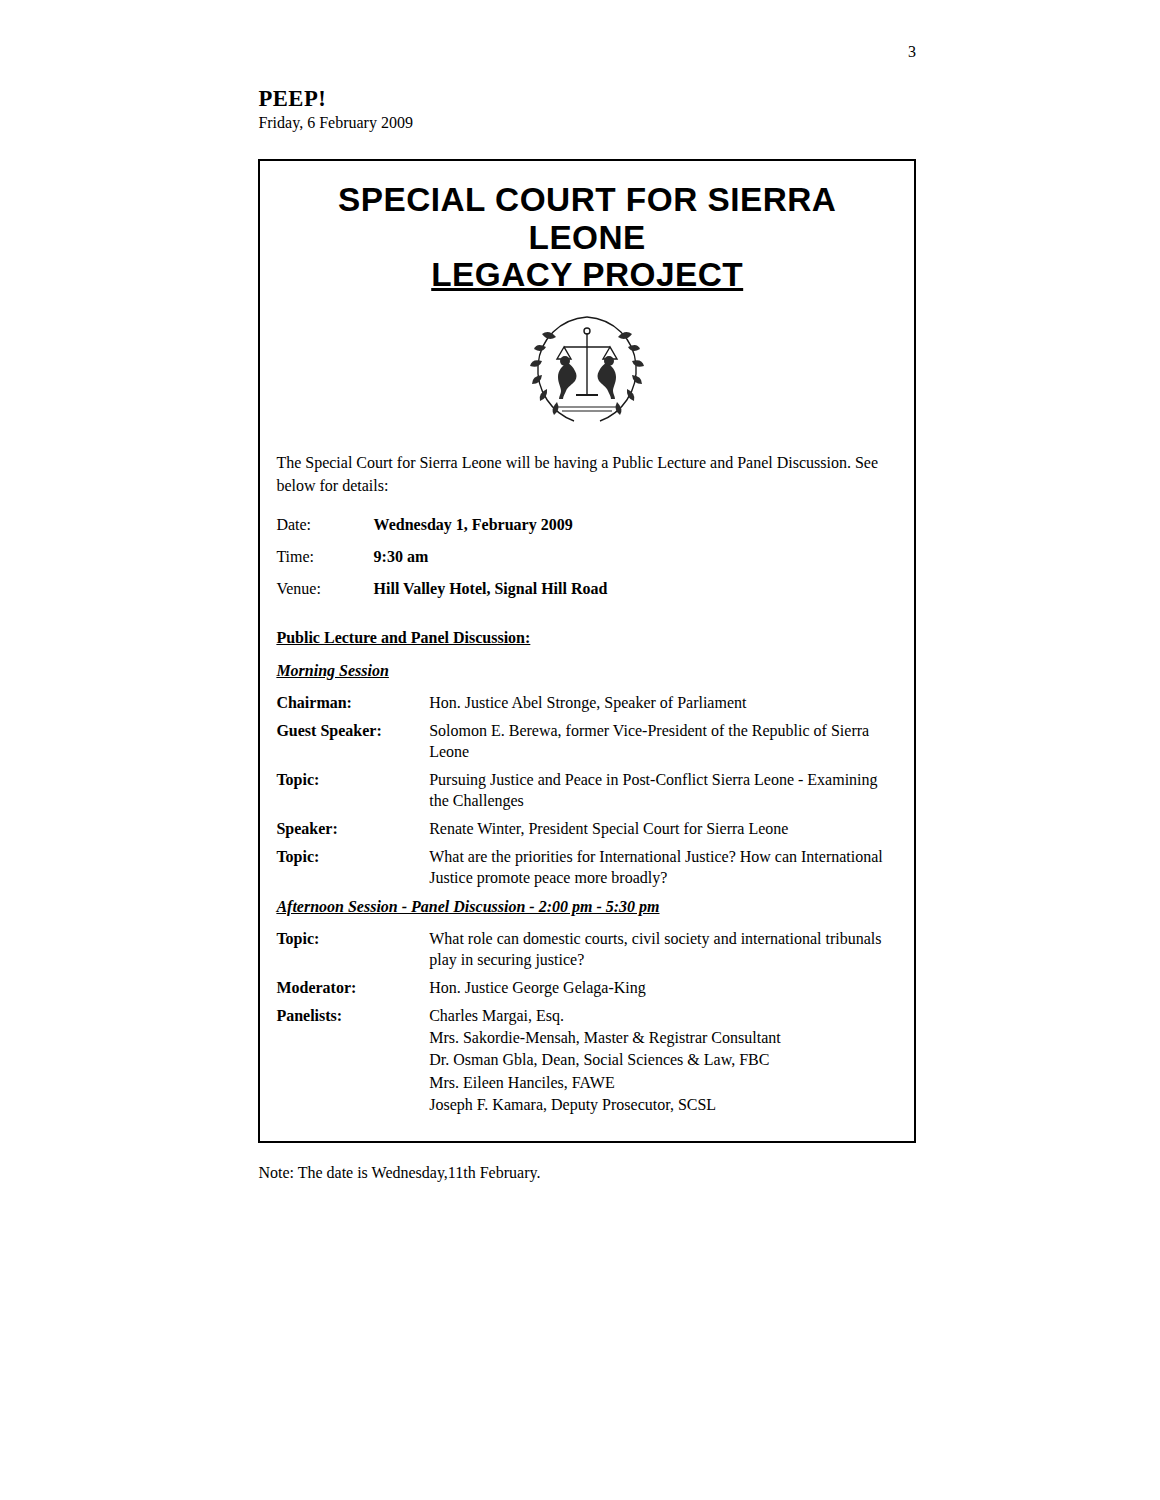3
PEEP!
Friday, 6 February 2009
SPECIAL COURT FOR SIERRA LEONE LEGACY PROJECT
The Special Court for Sierra Leone will be having a Public Lecture and Panel Discussion. See below for details:
| Date: | Wednesday 1, February 2009 |
| Time: | 9:30 am |
| Venue: | Hill Valley Hotel, Signal Hill Road |
Public Lecture and Panel Discussion:
Morning Session
| Chairman: | Hon. Justice Abel Stronge, Speaker of Parliament |
| Guest Speaker: | Solomon E. Berewa, former Vice-President of the Republic of Sierra Leone |
| Topic: | Pursuing Justice and Peace in Post-Conflict Sierra Leone - Examining the Challenges |
| Speaker: | Renate Winter, President Special Court for Sierra Leone |
| Topic: | What are the priorities for International Justice? How can International Justice promote peace more broadly? |
Afternoon Session - Panel Discussion - 2:00 pm - 5:30 pm
| Topic: | What role can domestic courts, civil society and international tribunals play in securing justice? |
| Moderator: | Hon. Justice George Gelaga-King |
| Panelists: | Charles Margai, Esq. Mrs. Sakordie-Mensah, Master & Registrar Consultant Dr. Osman Gbla, Dean, Social Sciences & Law, FBC Mrs. Eileen Hanciles, FAWE Joseph F. Kamara, Deputy Prosecutor, SCSL |
Note: The date is Wednesday,11th February.